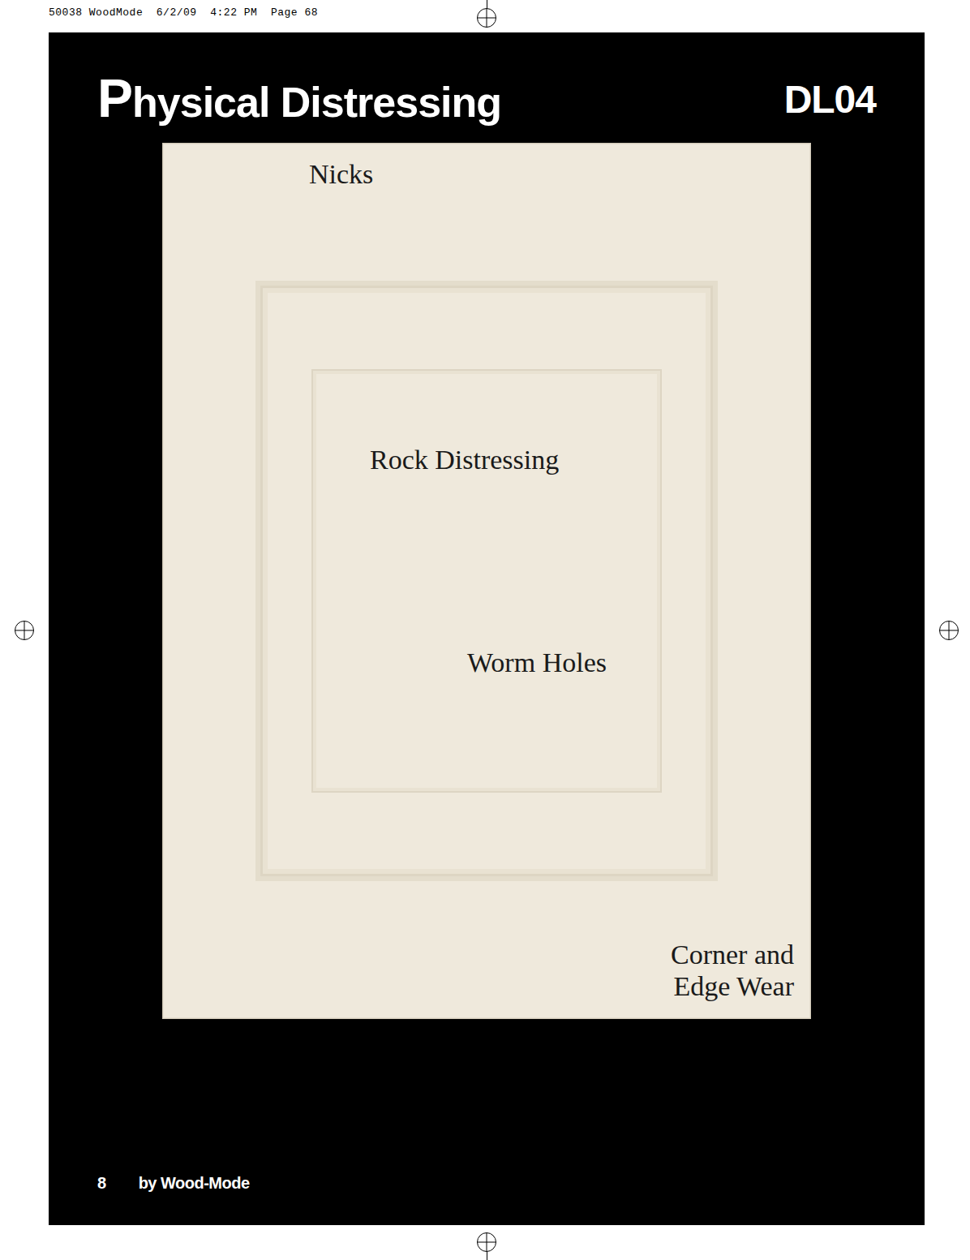50038 WoodMode 6/2/09 4:22 PM Page 68
Physical Distressing
DL04
Nicks
Rock Distressing Worm Holes Corner and
Edge Wear
8 by Wood-Mode